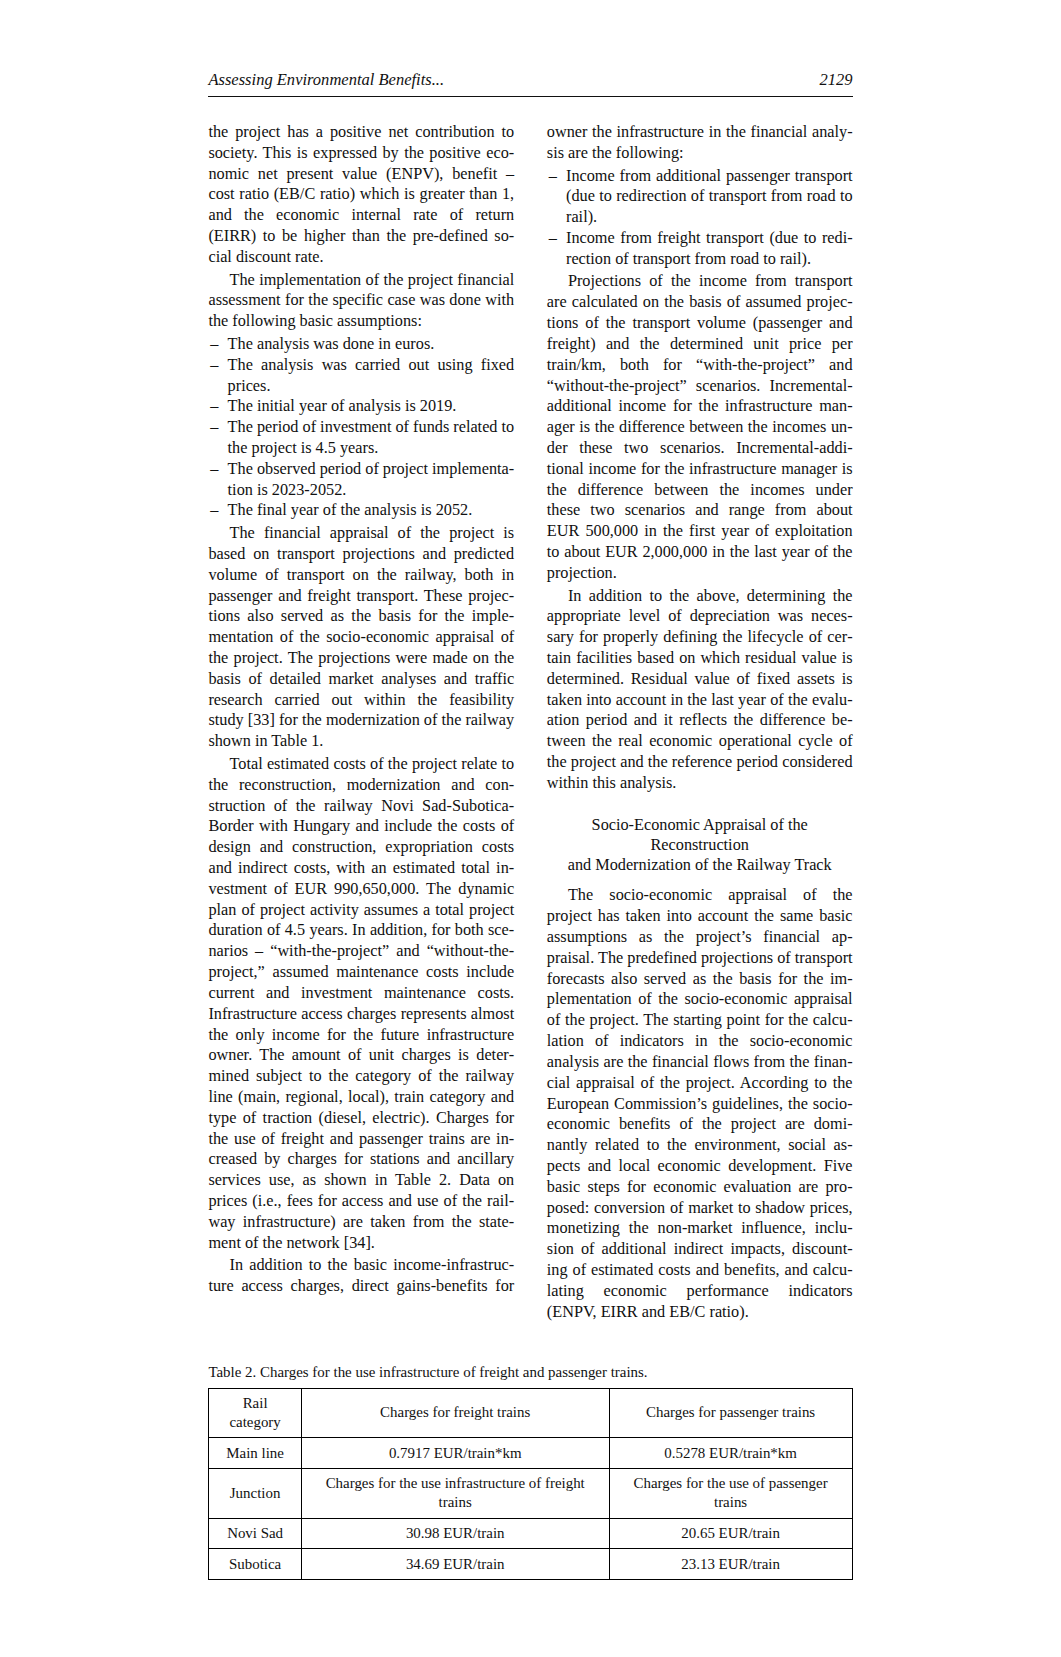Assessing Environmental Benefits...
2129
the project has a positive net contribution to society. This is expressed by the positive economic net present value (ENPV), benefit – cost ratio (EB/C ratio) which is greater than 1, and the economic internal rate of return (EIRR) to be higher than the pre-defined social discount rate.
The implementation of the project financial assessment for the specific case was done with the following basic assumptions:
The analysis was done in euros.
The analysis was carried out using fixed prices.
The initial year of analysis is 2019.
The period of investment of funds related to the project is 4.5 years.
The observed period of project implementation is 2023-2052.
The final year of the analysis is 2052.
The financial appraisal of the project is based on transport projections and predicted volume of transport on the railway, both in passenger and freight transport. These projections also served as the basis for the implementation of the socio-economic appraisal of the project. The projections were made on the basis of detailed market analyses and traffic research carried out within the feasibility study [33] for the modernization of the railway shown in Table 1.
Total estimated costs of the project relate to the reconstruction, modernization and construction of the railway Novi Sad-Subotica-Border with Hungary and include the costs of design and construction, expropriation costs and indirect costs, with an estimated total investment of EUR 990,650,000. The dynamic plan of project activity assumes a total project duration of 4.5 years. In addition, for both scenarios – “with-the-project” and “without-the-project,” assumed maintenance costs include current and investment maintenance costs. Infrastructure access charges represents almost the only income for the future infrastructure owner. The amount of unit charges is determined subject to the category of the railway line (main, regional, local), train category and type of traction (diesel, electric). Charges for the use of freight and passenger trains are increased by charges for stations and ancillary services use, as shown in Table 2. Data on prices (i.e., fees for access and use of the railway infrastructure) are taken from the statement of the network [34].
In addition to the basic income-infrastructure access charges, direct gains-benefits for owner the infrastructure in the financial analysis are the following:
Income from additional passenger transport (due to redirection of transport from road to rail).
Income from freight transport (due to redirection of transport from road to rail).
Projections of the income from transport are calculated on the basis of assumed projections of the transport volume (passenger and freight) and the determined unit price per train/km, both for “with-the-project” and “without-the-project” scenarios. Incremental-additional income for the infrastructure manager is the difference between the incomes under these two scenarios. Incremental-additional income for the infrastructure manager is the difference between the incomes under these two scenarios and range from about EUR 500,000 in the first year of exploitation to about EUR 2,000,000 in the last year of the projection.
In addition to the above, determining the appropriate level of depreciation was necessary for properly defining the lifecycle of certain facilities based on which residual value is determined. Residual value of fixed assets is taken into account in the last year of the evaluation period and it reflects the difference between the real economic operational cycle of the project and the reference period considered within this analysis.
Socio-Economic Appraisal of the Reconstruction
and Modernization of the Railway Track
The socio-economic appraisal of the project has taken into account the same basic assumptions as the project’s financial appraisal. The predefined projections of transport forecasts also served as the basis for the implementation of the socio-economic appraisal of the project. The starting point for the calculation of indicators in the socio-economic analysis are the financial flows from the financial appraisal of the project. According to the European Commission’s guidelines, the socio-economic benefits of the project are dominantly related to the environment, social aspects and local economic development. Five basic steps for economic evaluation are proposed: conversion of market to shadow prices, monetizing the non-market influence, inclusion of additional indirect impacts, discounting of estimated costs and benefits, and calculating economic performance indicators (ENPV, EIRR and EB/C ratio).
Table 2. Charges for the use infrastructure of freight and passenger trains.
| Rail category | Charges for freight trains | Charges for passenger trains |
| --- | --- | --- |
| Main line | 0.7917 EUR/train*km | 0.5278 EUR/train*km |
| Junction | Charges for the use infrastructure of freight trains | Charges for the use of passenger trains |
| Novi Sad | 30.98 EUR/train | 20.65 EUR/train |
| Subotica | 34.69 EUR/train | 23.13 EUR/train |